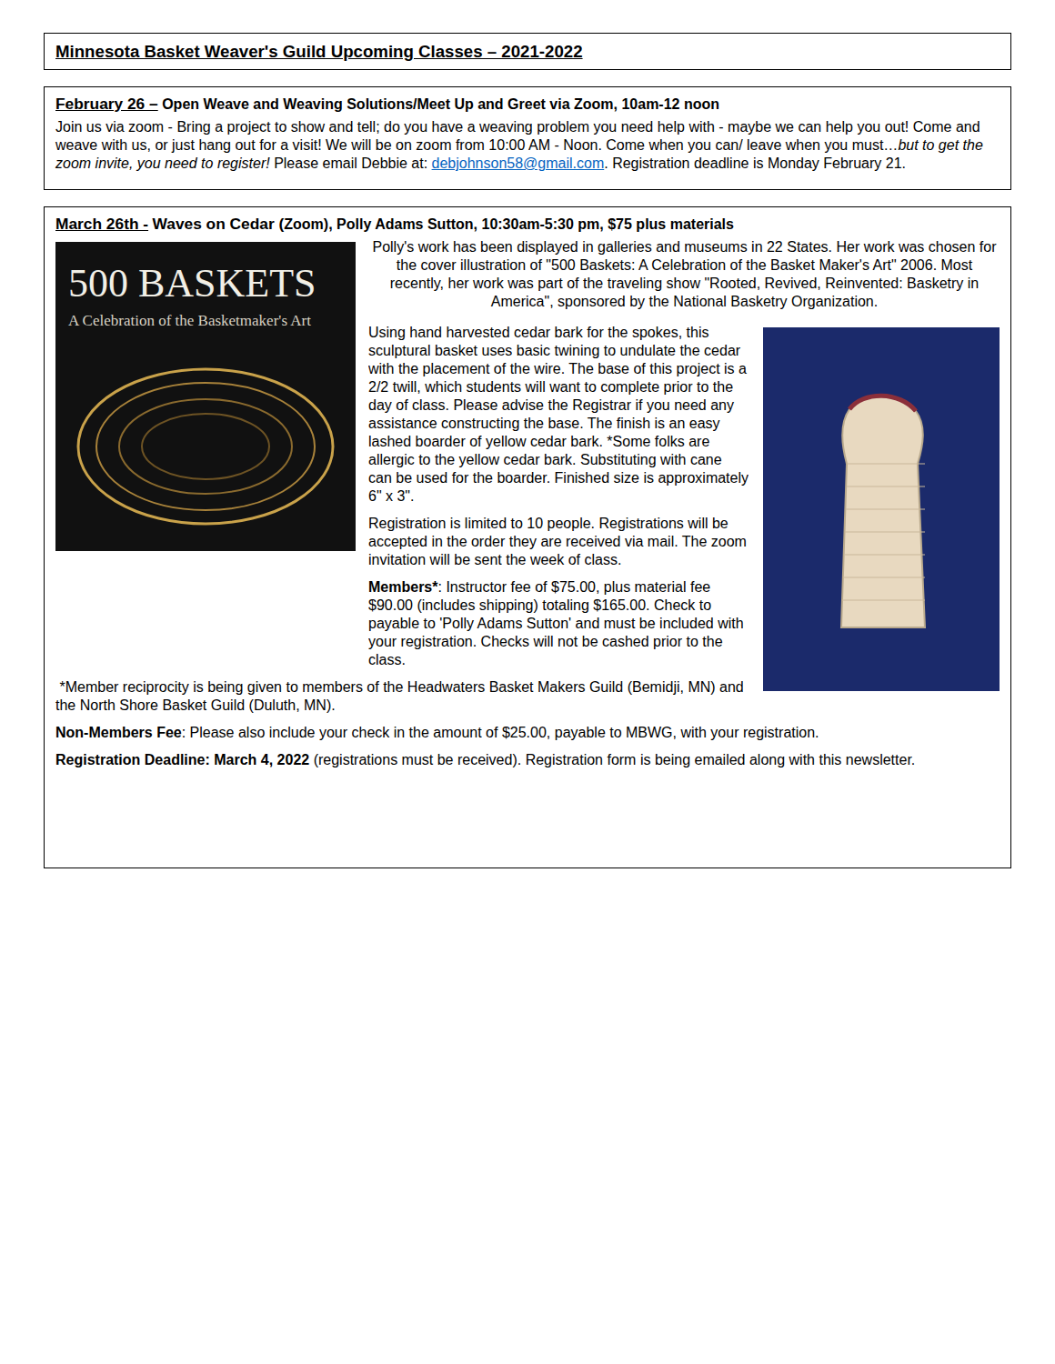Minnesota Basket Weaver's Guild Upcoming Classes – 2021-2022
February 26 – Open Weave and Weaving Solutions/Meet Up and Greet via Zoom, 10am-12 noon
Join us via zoom - Bring a project to show and tell; do you have a weaving problem you need help with - maybe we can help you out! Come and weave with us, or just hang out for a visit! We will be on zoom from 10:00 AM - Noon. Come when you can/ leave when you must…but to get the zoom invite, you need to register! Please email Debbie at: debjohnson58@gmail.com. Registration deadline is Monday February 21.
March 26th - Waves on Cedar (Zoom), Polly Adams Sutton, 10:30am-5:30 pm, $75 plus materials
Polly's work has been displayed in galleries and museums in 22 States. Her work was chosen for the cover illustration of "500 Baskets: A Celebration of the Basket Maker's Art" 2006. Most recently, her work was part of the traveling show "Rooted, Revived, Reinvented: Basketry in America", sponsored by the National Basketry Organization.
Using hand harvested cedar bark for the spokes, this sculptural basket uses basic twining to undulate the cedar with the placement of the wire. The base of this project is a 2/2 twill, which students will want to complete prior to the day of class. Please advise the Registrar if you need any assistance constructing the base. The finish is an easy lashed boarder of yellow cedar bark. *Some folks are allergic to the yellow cedar bark. Substituting with cane can be used for the boarder. Finished size is approximately 6" x 3".
Registration is limited to 10 people. Registrations will be accepted in the order they are received via mail. The zoom invitation will be sent the week of class.
Members*: Instructor fee of $75.00, plus material fee $90.00 (includes shipping) totaling $165.00. Check to payable to 'Polly Adams Sutton' and must be included with your registration. Checks will not be cashed prior to the class.
*Member reciprocity is being given to members of the Headwaters Basket Makers Guild (Bemidji, MN) and the North Shore Basket Guild (Duluth, MN).
Non-Members Fee: Please also include your check in the amount of $25.00, payable to MBWG, with your registration.
Registration Deadline: March 4, 2022 (registrations must be received). Registration form is being emailed along with this newsletter.